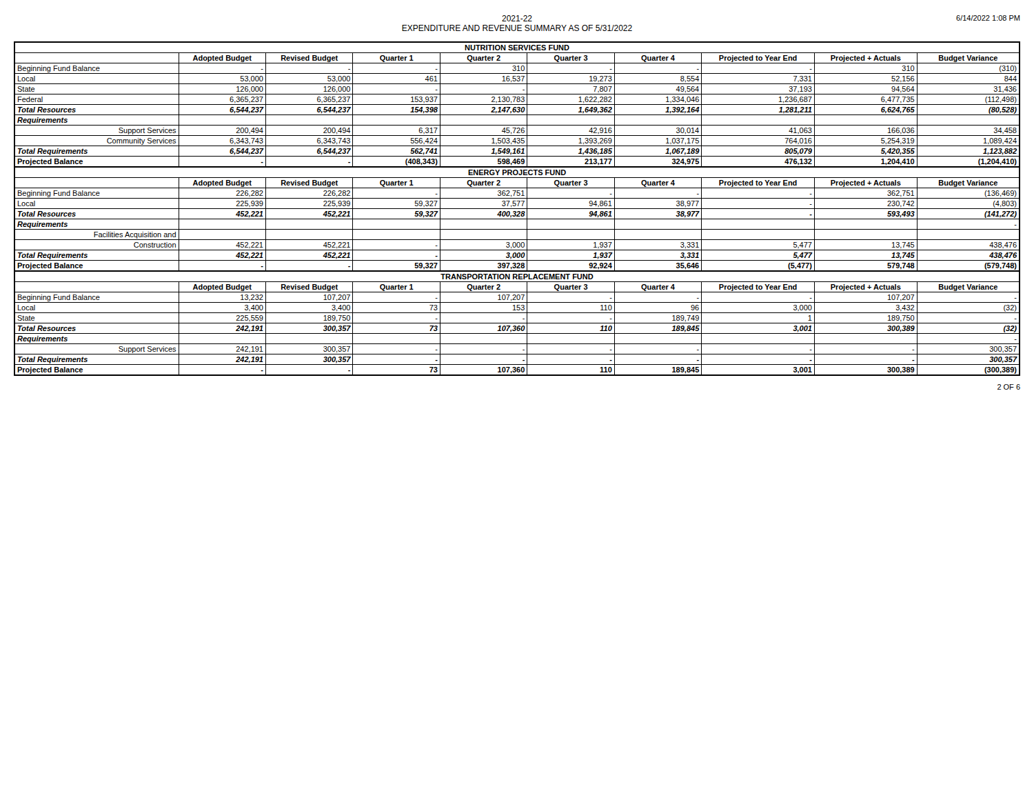6/14/2022 1:08 PM
2021-22
EXPENDITURE AND REVENUE SUMMARY AS OF 5/31/2022
| NUTRITION SERVICES FUND |
| --- |
| | Adopted Budget | Revised Budget | Quarter 1 | Quarter 2 | Quarter 3 | Quarter 4 | Projected to Year End | Projected + Actuals | Budget Variance |
| Beginning Fund Balance | - | - | - | 310 | - | - | - | 310 | (310) |
| Local | 53,000 | 53,000 | 461 | 16,537 | 19,273 | 8,554 | 7,331 | 52,156 | 844 |
| State | 126,000 | 126,000 | - | - | 7,807 | 49,564 | 37,193 | 94,564 | 31,436 |
| Federal | 6,365,237 | 6,365,237 | 153,937 | 2,130,783 | 1,622,282 | 1,334,046 | 1,236,687 | 6,477,735 | (112,498) |
| Total Resources | 6,544,237 | 6,544,237 | 154,398 | 2,147,630 | 1,649,362 | 1,392,164 | 1,281,211 | 6,624,765 | (80,528) |
| Requirements | | | | | | | | | |
| Support Services | 200,494 | 200,494 | 6,317 | 45,726 | 42,916 | 30,014 | 41,063 | 166,036 | 34,458 |
| Community Services | 6,343,743 | 6,343,743 | 556,424 | 1,503,435 | 1,393,269 | 1,037,175 | 764,016 | 5,254,319 | 1,089,424 |
| Total Requirements | 6,544,237 | 6,544,237 | 562,741 | 1,549,161 | 1,436,185 | 1,067,189 | 805,079 | 5,420,355 | 1,123,882 |
| Projected Balance | - | - | (408,343) | 598,469 | 213,177 | 324,975 | 476,132 | 1,204,410 | (1,204,410) |
| ENERGY PROJECTS FUND |
| | Adopted Budget | Revised Budget | Quarter 1 | Quarter 2 | Quarter 3 | Quarter 4 | Projected to Year End | Projected + Actuals | Budget Variance |
| Beginning Fund Balance | 226,282 | 226,282 | - | 362,751 | - | - | - | 362,751 | (136,469) |
| Local | 225,939 | 225,939 | 59,327 | 37,577 | 94,861 | 38,977 | - | 230,742 | (4,803) |
| Total Resources | 452,221 | 452,221 | 59,327 | 400,328 | 94,861 | 38,977 | - | 593,493 | (141,272) |
| Requirements | | | | | | | | | - |
| Facilities Acquisition and | | | | | | | | | |
| Construction | 452,221 | 452,221 | - | 3,000 | 1,937 | 3,331 | 5,477 | 13,745 | 438,476 |
| Total Requirements | 452,221 | 452,221 | - | 3,000 | 1,937 | 3,331 | 5,477 | 13,745 | 438,476 |
| Projected Balance | - | - | 59,327 | 397,328 | 92,924 | 35,646 | (5,477) | 579,748 | (579,748) |
| TRANSPORTATION REPLACEMENT FUND |
| | Adopted Budget | Revised Budget | Quarter 1 | Quarter 2 | Quarter 3 | Quarter 4 | Projected to Year End | Projected + Actuals | Budget Variance |
| Beginning Fund Balance | 13,232 | 107,207 | - | 107,207 | - | - | - | 107,207 | - |
| Local | 3,400 | 3,400 | 73 | 153 | 110 | 96 | 3,000 | 3,432 | (32) |
| State | 225,559 | 189,750 | - | - | - | 189,749 | 1 | 189,750 | - |
| Total Resources | 242,191 | 300,357 | 73 | 107,360 | 110 | 189,845 | 3,001 | 300,389 | (32) |
| Requirements | | | | | | | | | - |
| Support Services | 242,191 | 300,357 | - | - | - | - | - | - | 300,357 |
| Total Requirements | 242,191 | 300,357 | - | - | - | - | - | - | 300,357 |
| Projected Balance | - | - | 73 | 107,360 | 110 | 189,845 | 3,001 | 300,389 | (300,389) |
2 OF 6